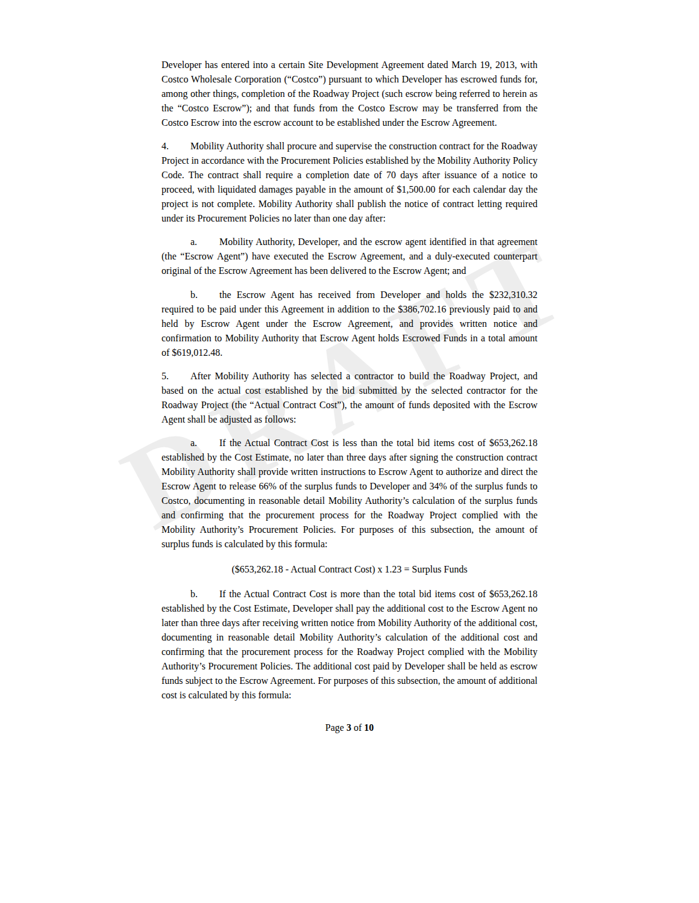DRAFT
Developer has entered into a certain Site Development Agreement dated March 19, 2013, with Costco Wholesale Corporation (“Costco”) pursuant to which Developer has escrowed funds for, among other things, completion of the Roadway Project (such escrow being referred to herein as the “Costco Escrow”); and that funds from the Costco Escrow may be transferred from the Costco Escrow into the escrow account to be established under the Escrow Agreement.
4. Mobility Authority shall procure and supervise the construction contract for the Roadway Project in accordance with the Procurement Policies established by the Mobility Authority Policy Code. The contract shall require a completion date of 70 days after issuance of a notice to proceed, with liquidated damages payable in the amount of $1,500.00 for each calendar day the project is not complete. Mobility Authority shall publish the notice of contract letting required under its Procurement Policies no later than one day after:
a. Mobility Authority, Developer, and the escrow agent identified in that agreement (the “Escrow Agent”) have executed the Escrow Agreement, and a duly-executed counterpart original of the Escrow Agreement has been delivered to the Escrow Agent; and
b. the Escrow Agent has received from Developer and holds the $232,310.32 required to be paid under this Agreement in addition to the $386,702.16 previously paid to and held by Escrow Agent under the Escrow Agreement, and provides written notice and confirmation to Mobility Authority that Escrow Agent holds Escrowed Funds in a total amount of $619,012.48.
5. After Mobility Authority has selected a contractor to build the Roadway Project, and based on the actual cost established by the bid submitted by the selected contractor for the Roadway Project (the “Actual Contract Cost”), the amount of funds deposited with the Escrow Agent shall be adjusted as follows:
a. If the Actual Contract Cost is less than the total bid items cost of $653,262.18 established by the Cost Estimate, no later than three days after signing the construction contract Mobility Authority shall provide written instructions to Escrow Agent to authorize and direct the Escrow Agent to release 66% of the surplus funds to Developer and 34% of the surplus funds to Costco, documenting in reasonable detail Mobility Authority’s calculation of the surplus funds and confirming that the procurement process for the Roadway Project complied with the Mobility Authority’s Procurement Policies. For purposes of this subsection, the amount of surplus funds is calculated by this formula:
($653,262.18 - Actual Contract Cost) x 1.23 = Surplus Funds
b. If the Actual Contract Cost is more than the total bid items cost of $653,262.18 established by the Cost Estimate, Developer shall pay the additional cost to the Escrow Agent no later than three days after receiving written notice from Mobility Authority of the additional cost, documenting in reasonable detail Mobility Authority’s calculation of the additional cost and confirming that the procurement process for the Roadway Project complied with the Mobility Authority’s Procurement Policies. The additional cost paid by Developer shall be held as escrow funds subject to the Escrow Agreement. For purposes of this subsection, the amount of additional cost is calculated by this formula:
Page 3 of 10